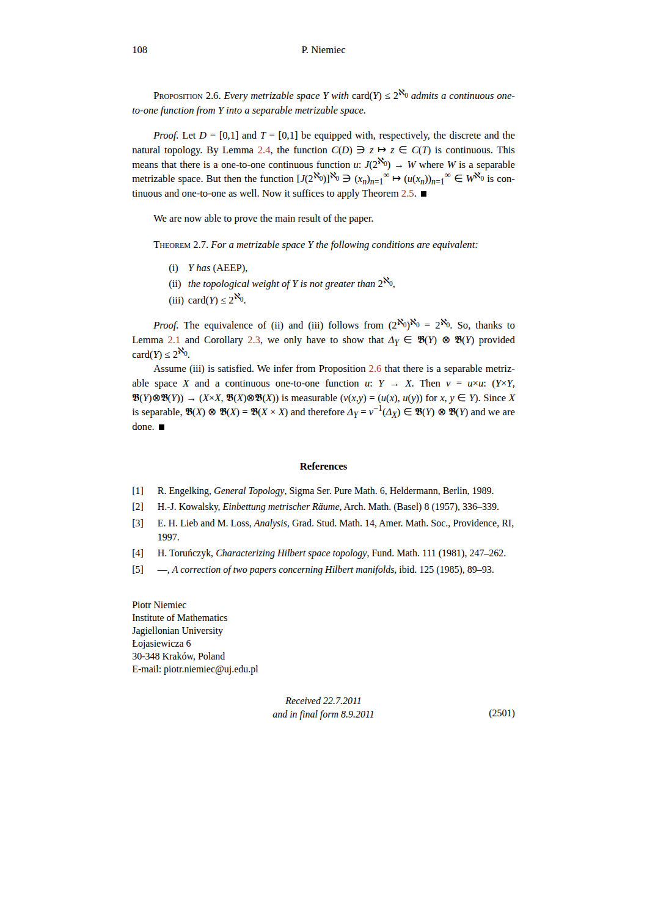108
P. Niemiec
Proposition 2.6. Every metrizable space Y with card(Y) ≤ 2ℵ0 admits a continuous one-to-one function from Y into a separable metrizable space.
Proof. Let D = [0,1] and T = [0,1] be equipped with, respectively, the discrete and the natural topology. By Lemma 2.4, the function C(D) ∋ z ↦ z ∈ C(T) is continuous. This means that there is a one-to-one continuous function u: J(2ℵ0) → W where W is a separable metrizable space. But then the function [J(2ℵ0)]ℵ0 ∋ (xn)n=1∞ ↦ (u(xn))n=1∞ ∈ Wℵ0 is continuous and one-to-one as well. Now it suffices to apply Theorem 2.5.
We are now able to prove the main result of the paper.
Theorem 2.7. For a metrizable space Y the following conditions are equivalent:
(i) Y has (AEEP),
(ii) the topological weight of Y is not greater than 2ℵ0,
(iii) card(Y) ≤ 2ℵ0.
Proof. The equivalence of (ii) and (iii) follows from (2ℵ0)ℵ0 = 2ℵ0. So, thanks to Lemma 2.1 and Corollary 2.3, we only have to show that ΔY ∈ 𝕭(Y) ⊗ 𝕭(Y) provided card(Y) ≤ 2ℵ0.
Assume (iii) is satisfied. We infer from Proposition 2.6 that there is a separable metrizable space X and a continuous one-to-one function u: Y → X. Then v = u×u: (Y×Y, 𝕭(Y)⊗𝕭(Y)) → (X×X, 𝕭(X)⊗𝕭(X)) is measurable (v(x,y) = (u(x), u(y)) for x, y ∈ Y). Since X is separable, 𝕭(X) ⊗ 𝕭(X) = 𝕭(X × X) and therefore ΔY = v−1(ΔX) ∈ 𝕭(Y) ⊗ 𝕭(Y) and we are done.
References
| [1] | R. Engelking, General Topology , Sigma Ser. Pure Math. 6, Heldermann, Berlin, 1989. |
| [2] | H.-J. Kowalsky, Einbettung metrischer Räume , Arch. Math. (Basel) 8 (1957), 336–339. |
| [3] | E. H. Lieb and M. Loss, Analysis , Grad. Stud. Math. 14, Amer. Math. Soc., Providence, RI, 1997. |
| [4] | H. Toruńczyk, Characterizing Hilbert space topology , Fund. Math. 111 (1981), 247–262. |
| [5] | —, A correction of two papers concerning Hilbert manifolds , ibid. 125 (1985), 89–93. |
Piotr Niemiec
Institute of Mathematics
Jagiellonian University
Łojasiewicza 6
30-348 Kraków, Poland
E-mail: piotr.niemiec@uj.edu.pl
Received 22.7.2011
and in final form 8.9.2011
(2501)